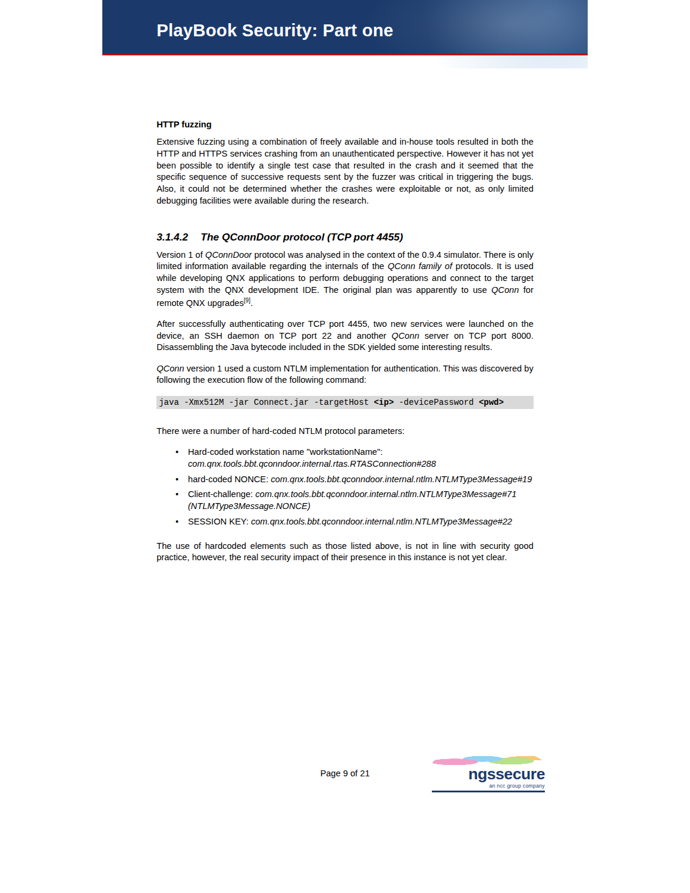PlayBook Security: Part one
HTTP fuzzing
Extensive fuzzing using a combination of freely available and in-house tools resulted in both the HTTP and HTTPS services crashing from an unauthenticated perspective. However it has not yet been possible to identify a single test case that resulted in the crash and it seemed that the specific sequence of successive requests sent by the fuzzer was critical in triggering the bugs. Also, it could not be determined whether the crashes were exploitable or not, as only limited debugging facilities were available during the research.
3.1.4.2 The QConnDoor protocol (TCP port 4455)
Version 1 of QConnDoor protocol was analysed in the context of the 0.9.4 simulator. There is only limited information available regarding the internals of the QConn family of protocols. It is used while developing QNX applications to perform debugging operations and connect to the target system with the QNX development IDE. The original plan was apparently to use QConn for remote QNX upgrades[9].
After successfully authenticating over TCP port 4455, two new services were launched on the device, an SSH daemon on TCP port 22 and another QConn server on TCP port 8000. Disassembling the Java bytecode included in the SDK yielded some interesting results.
QConn version 1 used a custom NTLM implementation for authentication. This was discovered by following the execution flow of the following command:
java -Xmx512M -jar Connect.jar -targetHost <ip> -devicePassword <pwd>
There were a number of hard-coded NTLM protocol parameters:
Hard-coded workstation name "workstationName":
com.qnx.tools.bbt.qconndoor.internal.rtas.RTASConnection#288
hard-coded NONCE: com.qnx.tools.bbt.qconndoor.internal.ntlm.NTLMType3Message#19
Client-challenge: com.qnx.tools.bbt.qconndoor.internal.ntlm.NTLMType3Message#71
(NTLMType3Message.NONCE)
SESSION KEY: com.qnx.tools.bbt.qconndoor.internal.ntlm.NTLMType3Message#22
The use of hardcoded elements such as those listed above, is not in line with security good practice, however, the real security impact of their presence in this instance is not yet clear.
Page 9 of 21
ngs secure
an ncc group company